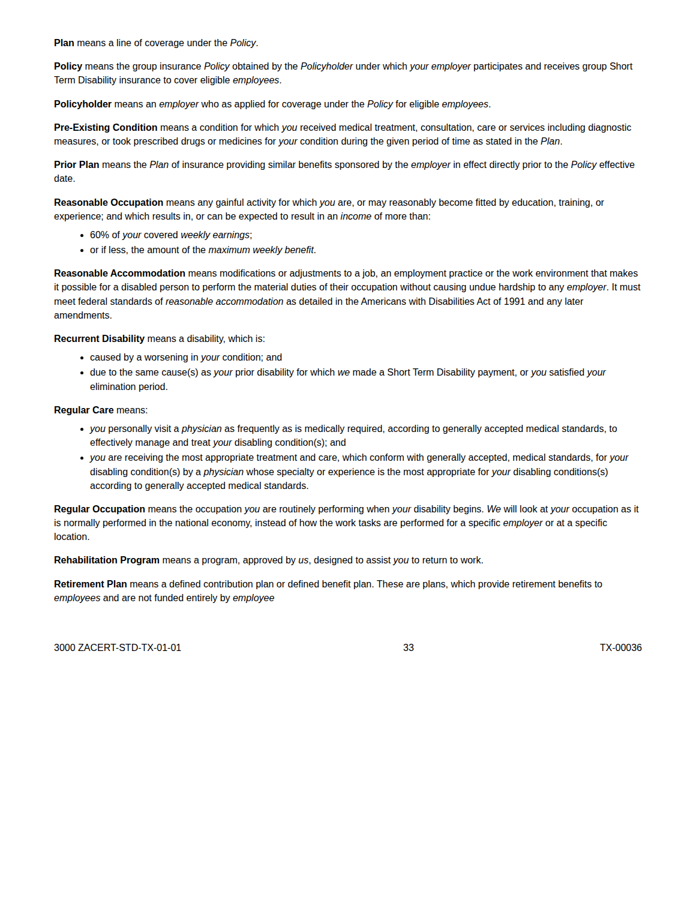Plan means a line of coverage under the Policy.
Policy means the group insurance Policy obtained by the Policyholder under which your employer participates and receives group Short Term Disability insurance to cover eligible employees.
Policyholder means an employer who as applied for coverage under the Policy for eligible employees.
Pre-Existing Condition means a condition for which you received medical treatment, consultation, care or services including diagnostic measures, or took prescribed drugs or medicines for your condition during the given period of time as stated in the Plan.
Prior Plan means the Plan of insurance providing similar benefits sponsored by the employer in effect directly prior to the Policy effective date.
Reasonable Occupation means any gainful activity for which you are, or may reasonably become fitted by education, training, or experience; and which results in, or can be expected to result in an income of more than:
60% of your covered weekly earnings;
or if less, the amount of the maximum weekly benefit.
Reasonable Accommodation means modifications or adjustments to a job, an employment practice or the work environment that makes it possible for a disabled person to perform the material duties of their occupation without causing undue hardship to any employer. It must meet federal standards of reasonable accommodation as detailed in the Americans with Disabilities Act of 1991 and any later amendments.
Recurrent Disability means a disability, which is:
caused by a worsening in your condition; and
due to the same cause(s) as your prior disability for which we made a Short Term Disability payment, or you satisfied your elimination period.
Regular Care means:
you personally visit a physician as frequently as is medically required, according to generally accepted medical standards, to effectively manage and treat your disabling condition(s); and
you are receiving the most appropriate treatment and care, which conform with generally accepted, medical standards, for your disabling condition(s) by a physician whose specialty or experience is the most appropriate for your disabling conditions(s) according to generally accepted medical standards.
Regular Occupation means the occupation you are routinely performing when your disability begins. We will look at your occupation as it is normally performed in the national economy, instead of how the work tasks are performed for a specific employer or at a specific location.
Rehabilitation Program means a program, approved by us, designed to assist you to return to work.
Retirement Plan means a defined contribution plan or defined benefit plan. These are plans, which provide retirement benefits to employees and are not funded entirely by employee
3000 ZACERT-STD-TX-01-01 33 TX-00036